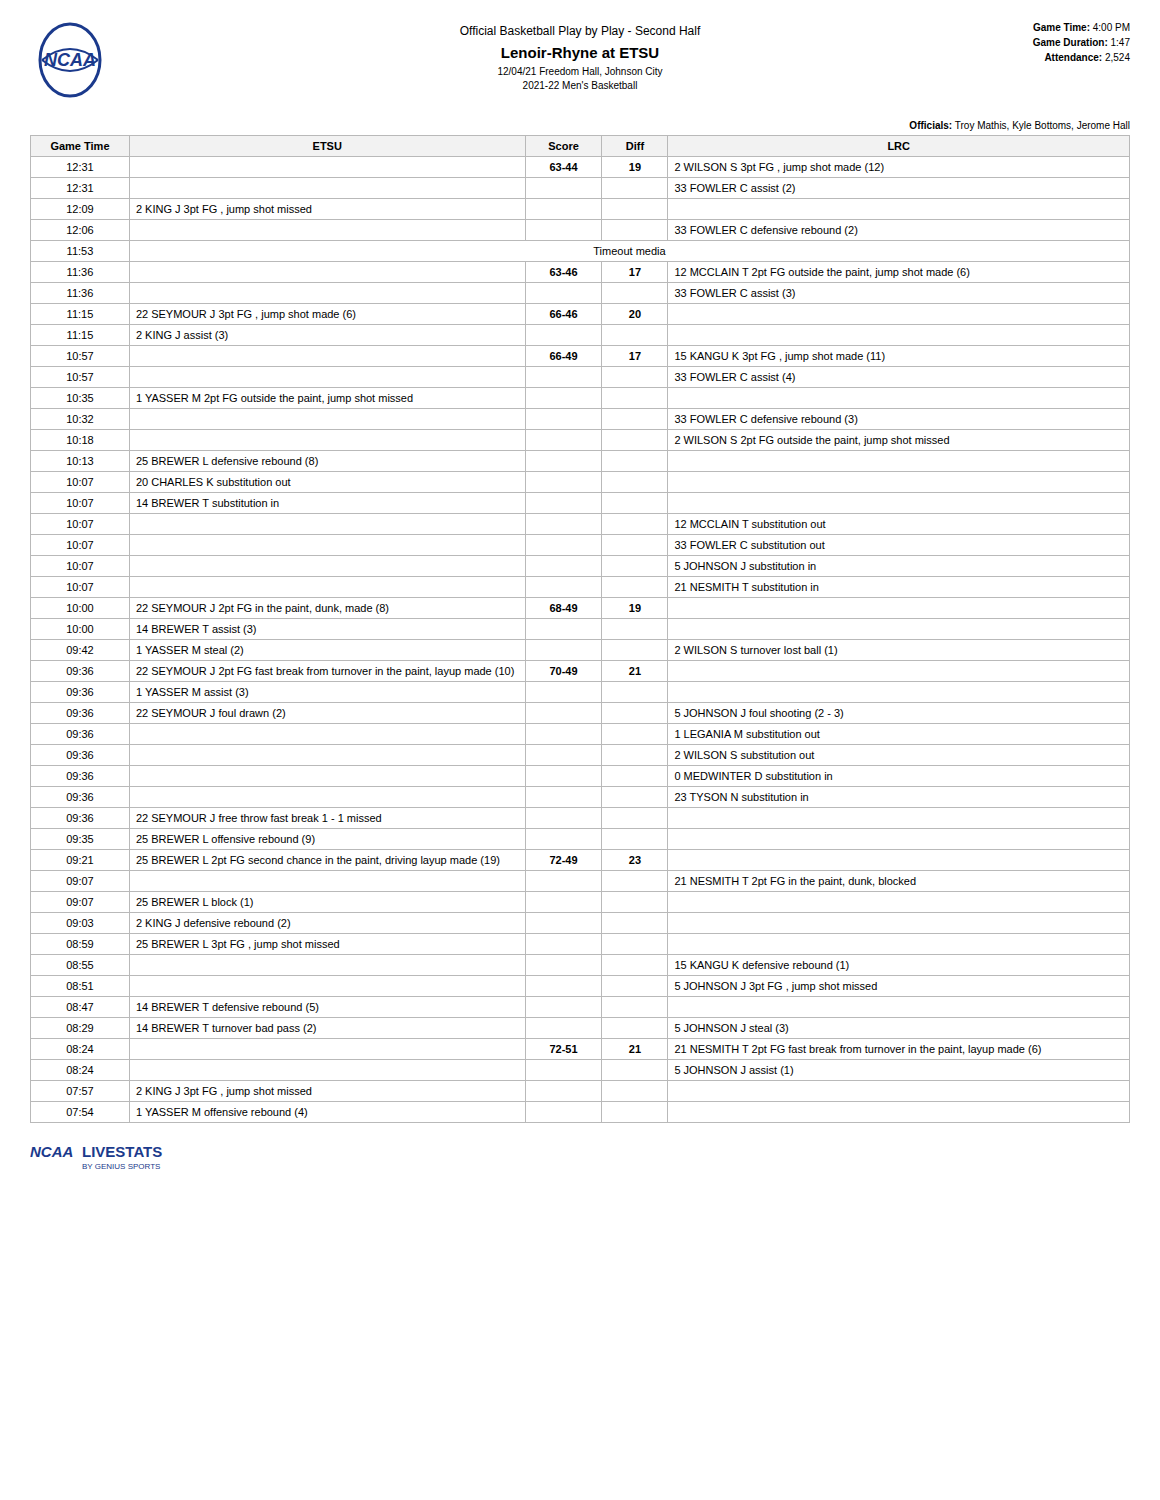NCAA
Official Basketball Play by Play - Second Half
Lenoir-Rhyne at ETSU
12/04/21 Freedom Hall, Johnson City
2021-22 Men's Basketball
Game Time: 4:00 PM
Game Duration: 1:47
Attendance: 2,524
Officials: Troy Mathis, Kyle Bottoms, Jerome Hall
| Game Time | ETSU | Score | Diff | LRC |
| --- | --- | --- | --- | --- |
| 12:31 | | 63-44 | 19 | 2 WILSON S 3pt FG , jump shot made (12) |
| 12:31 | | | | 33 FOWLER C assist (2) |
| 12:09 | 2 KING J 3pt FG , jump shot missed | | | |
| 12:06 | | | | 33 FOWLER C defensive rebound (2) |
| 11:53 | Timeout media |
| 11:36 | | 63-46 | 17 | 12 MCCLAIN T 2pt FG outside the paint, jump shot made (6) |
| 11:36 | | | | 33 FOWLER C assist (3) |
| 11:15 | 22 SEYMOUR J 3pt FG , jump shot made (6) | 66-46 | 20 | |
| 11:15 | 2 KING J assist (3) | | | |
| 10:57 | | 66-49 | 17 | 15 KANGU K 3pt FG , jump shot made (11) |
| 10:57 | | | | 33 FOWLER C assist (4) |
| 10:35 | 1 YASSER M 2pt FG outside the paint, jump shot missed | | | |
| 10:32 | | | | 33 FOWLER C defensive rebound (3) |
| 10:18 | | | | 2 WILSON S 2pt FG outside the paint, jump shot missed |
| 10:13 | 25 BREWER L defensive rebound (8) | | | |
| 10:07 | 20 CHARLES K substitution out | | | |
| 10:07 | 14 BREWER T substitution in | | | |
| 10:07 | | | | 12 MCCLAIN T substitution out |
| 10:07 | | | | 33 FOWLER C substitution out |
| 10:07 | | | | 5 JOHNSON J substitution in |
| 10:07 | | | | 21 NESMITH T substitution in |
| 10:00 | 22 SEYMOUR J 2pt FG in the paint, dunk, made (8) | 68-49 | 19 | |
| 10:00 | 14 BREWER T assist (3) | | | |
| 09:42 | 1 YASSER M steal (2) | | | 2 WILSON S turnover lost ball (1) |
| 09:36 | 22 SEYMOUR J 2pt FG fast break from turnover in the paint, layup made (10) | 70-49 | 21 | |
| 09:36 | 1 YASSER M assist (3) | | | |
| 09:36 | 22 SEYMOUR J foul drawn (2) | | | 5 JOHNSON J foul shooting (2 - 3) |
| 09:36 | | | | 1 LEGANIA M substitution out |
| 09:36 | | | | 2 WILSON S substitution out |
| 09:36 | | | | 0 MEDWINTER D substitution in |
| 09:36 | | | | 23 TYSON N substitution in |
| 09:36 | 22 SEYMOUR J free throw fast break 1 - 1 missed | | | |
| 09:35 | 25 BREWER L offensive rebound (9) | | | |
| 09:21 | 25 BREWER L 2pt FG second chance in the paint, driving layup made (19) | 72-49 | 23 | |
| 09:07 | | | | 21 NESMITH T 2pt FG in the paint, dunk, blocked |
| 09:07 | 25 BREWER L block (1) | | | |
| 09:03 | 2 KING J defensive rebound (2) | | | |
| 08:59 | 25 BREWER L 3pt FG , jump shot missed | | | |
| 08:55 | | | | 15 KANGU K defensive rebound (1) |
| 08:51 | | | | 5 JOHNSON J 3pt FG , jump shot missed |
| 08:47 | 14 BREWER T defensive rebound (5) | | | |
| 08:29 | 14 BREWER T turnover bad pass (2) | | | 5 JOHNSON J steal (3) |
| 08:24 | | 72-51 | 21 | 21 NESMITH T 2pt FG fast break from turnover in the paint, layup made (6) |
| 08:24 | | | | 5 JOHNSON J assist (1) |
| 07:57 | 2 KING J 3pt FG , jump shot missed | | | |
| 07:54 | 1 YASSER M offensive rebound (4) | | | |
NCAA LIVESTATS BY GENIUS SPORTS